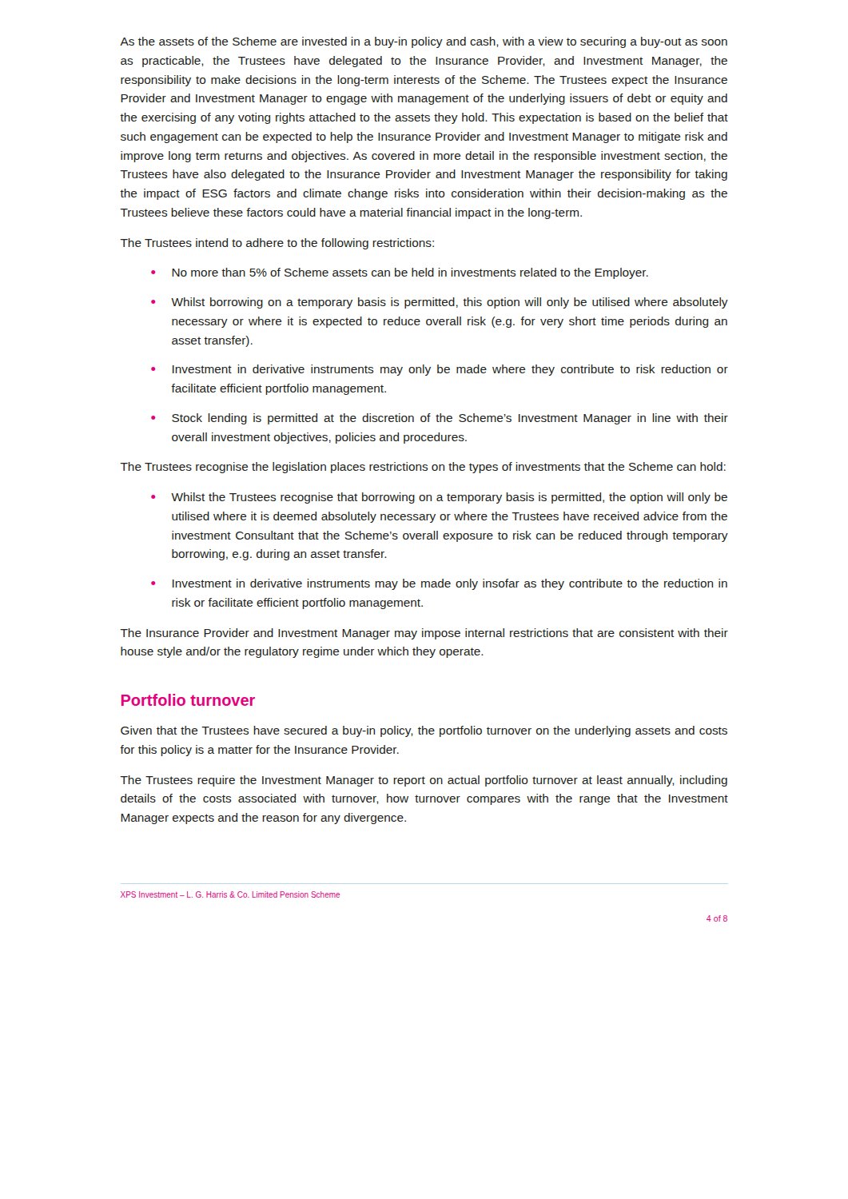As the assets of the Scheme are invested in a buy-in policy and cash, with a view to securing a buy-out as soon as practicable, the Trustees have delegated to the Insurance Provider, and Investment Manager, the responsibility to make decisions in the long-term interests of the Scheme. The Trustees expect the Insurance Provider and Investment Manager to engage with management of the underlying issuers of debt or equity and the exercising of any voting rights attached to the assets they hold. This expectation is based on the belief that such engagement can be expected to help the Insurance Provider and Investment Manager to mitigate risk and improve long term returns and objectives. As covered in more detail in the responsible investment section, the Trustees have also delegated to the Insurance Provider and Investment Manager the responsibility for taking the impact of ESG factors and climate change risks into consideration within their decision-making as the Trustees believe these factors could have a material financial impact in the long-term.
The Trustees intend to adhere to the following restrictions:
No more than 5% of Scheme assets can be held in investments related to the Employer.
Whilst borrowing on a temporary basis is permitted, this option will only be utilised where absolutely necessary or where it is expected to reduce overall risk (e.g. for very short time periods during an asset transfer).
Investment in derivative instruments may only be made where they contribute to risk reduction or facilitate efficient portfolio management.
Stock lending is permitted at the discretion of the Scheme’s Investment Manager in line with their overall investment objectives, policies and procedures.
The Trustees recognise the legislation places restrictions on the types of investments that the Scheme can hold:
Whilst the Trustees recognise that borrowing on a temporary basis is permitted, the option will only be utilised where it is deemed absolutely necessary or where the Trustees have received advice from the investment Consultant that the Scheme’s overall exposure to risk can be reduced through temporary borrowing, e.g. during an asset transfer.
Investment in derivative instruments may be made only insofar as they contribute to the reduction in risk or facilitate efficient portfolio management.
The Insurance Provider and Investment Manager may impose internal restrictions that are consistent with their house style and/or the regulatory regime under which they operate.
Portfolio turnover
Given that the Trustees have secured a buy-in policy, the portfolio turnover on the underlying assets and costs for this policy is a matter for the Insurance Provider.
The Trustees require the Investment Manager to report on actual portfolio turnover at least annually, including details of the costs associated with turnover, how turnover compares with the range that the Investment Manager expects and the reason for any divergence.
XPS Investment – L. G. Harris & Co. Limited Pension Scheme
4 of 8